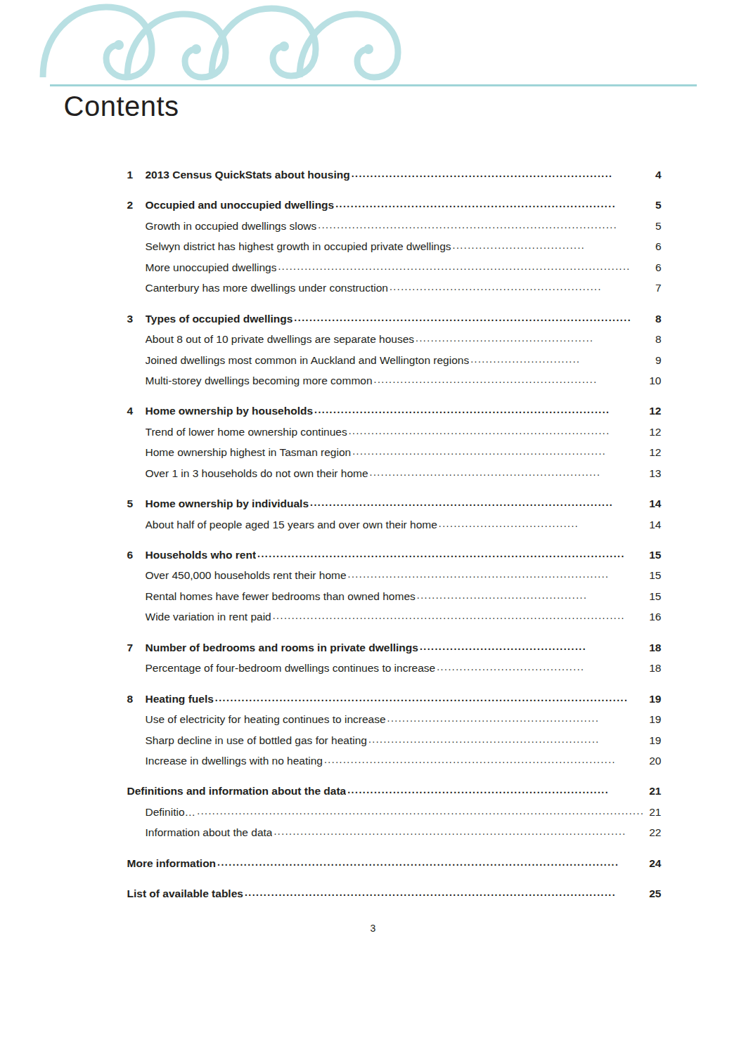Contents
12013 Census QuickStats about housing..................................................................... 4
2 Occupied and unoccupied dwellings.......................................................................... 5
Growth in occupied dwellings slows............................................................................... 5
Selwyn district has highest growth in occupied private dwellings................................... 6
More unoccupied dwellings............................................................................................. 6
Canterbury has more dwellings under construction........................................................ 7
3 Types of occupied dwellings......................................................................................... 8
About 8 out of 10 private dwellings are separate houses............................................... 8
Joined dwellings most common in Auckland and Wellington regions............................. 9
Multi-storey dwellings becoming more common........................................................... 10
4 Home ownership by households.............................................................................. 12
Trend of lower home ownership continues..................................................................... 12
Home ownership highest in Tasman region................................................................... 12
Over 1 in 3 households do not own their home............................................................. 13
5 Home ownership by individuals................................................................................ 14
About half of people aged 15 years and over own their home..................................... 14
6 Households who rent................................................................................................. 15
Over 450,000 households rent their home..................................................................... 15
Rental homes have fewer bedrooms than owned homes............................................. 15
Wide variation in rent paid............................................................................................. 16
7 Number of bedrooms and rooms in private dwellings............................................ 18
Percentage of four-bedroom dwellings continues to increase....................................... 18
8 Heating fuels............................................................................................................. 19
Use of electricity for heating continues to increase........................................................ 19
Sharp decline in use of bottled gas for heating............................................................. 19
Increase in dwellings with no heating............................................................................. 20
Definitions and information about the data..................................................................... 21
Definitions....................................................................................................................... 21
Information about the data............................................................................................. 22
More information.......................................................................................................... 24
List of available tables.................................................................................................. 25
3